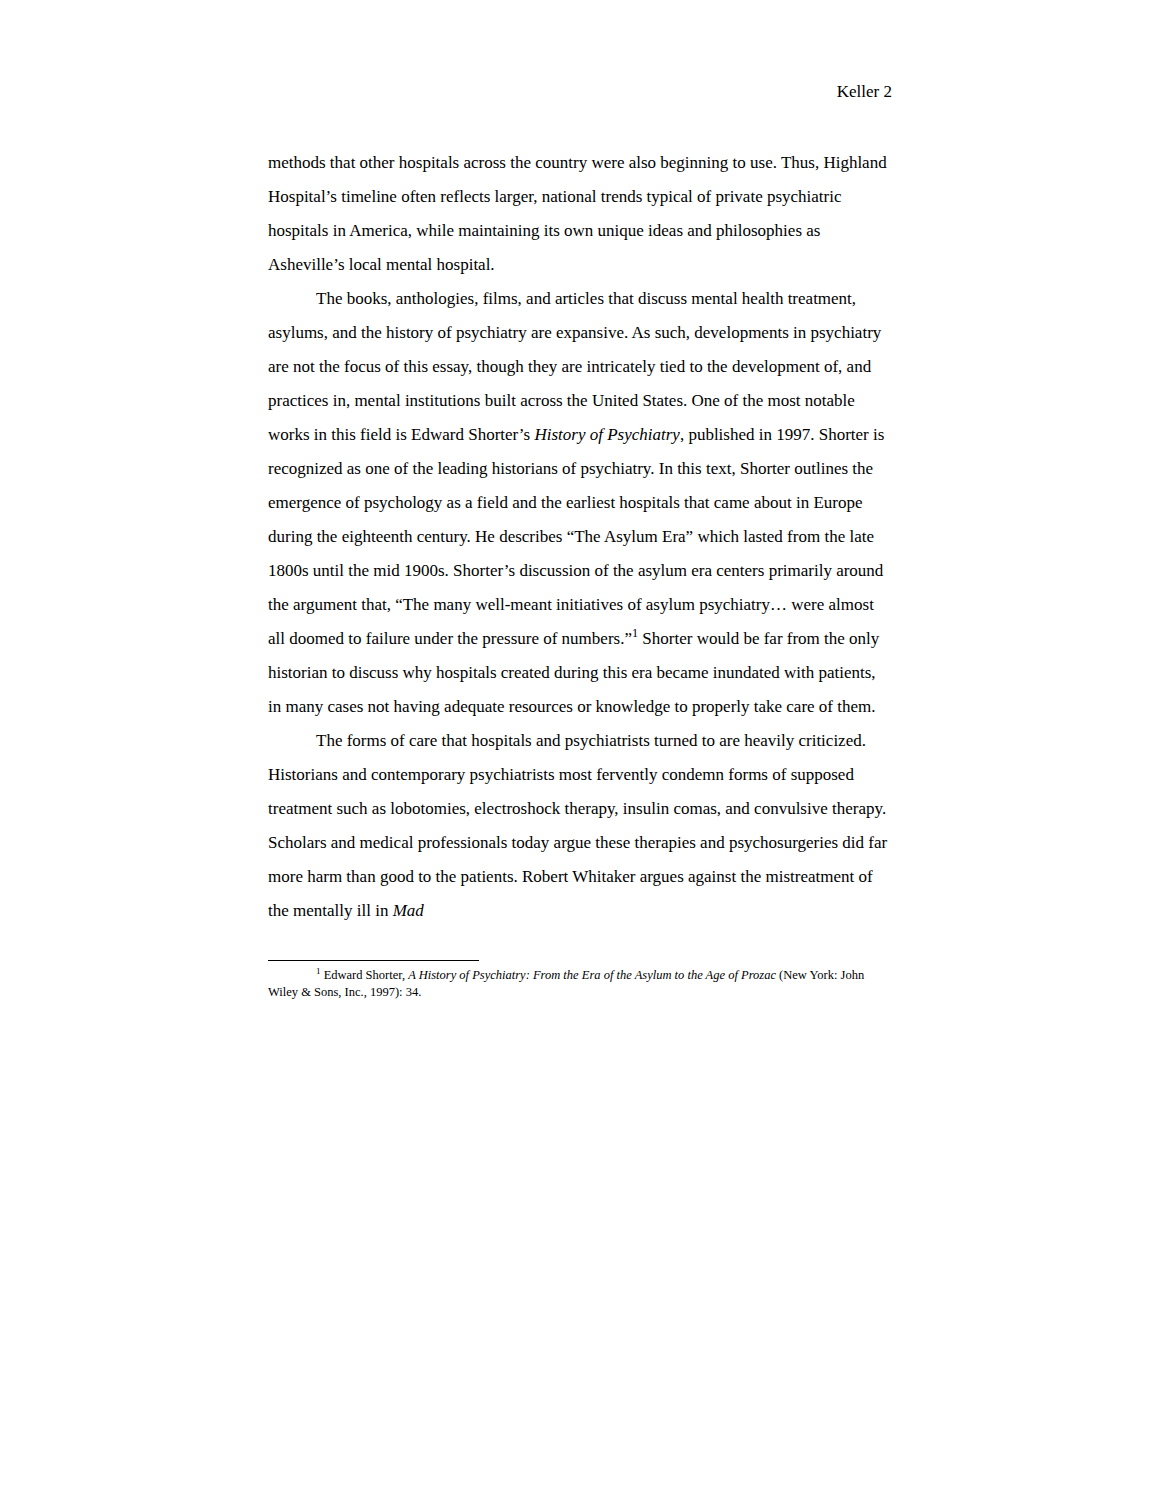Keller 2
methods that other hospitals across the country were also beginning to use. Thus, Highland Hospital’s timeline often reflects larger, national trends typical of private psychiatric hospitals in America, while maintaining its own unique ideas and philosophies as Asheville’s local mental hospital.
The books, anthologies, films, and articles that discuss mental health treatment, asylums, and the history of psychiatry are expansive. As such, developments in psychiatry are not the focus of this essay, though they are intricately tied to the development of, and practices in, mental institutions built across the United States. One of the most notable works in this field is Edward Shorter’s History of Psychiatry, published in 1997. Shorter is recognized as one of the leading historians of psychiatry. In this text, Shorter outlines the emergence of psychology as a field and the earliest hospitals that came about in Europe during the eighteenth century. He describes “The Asylum Era” which lasted from the late 1800s until the mid 1900s. Shorter’s discussion of the asylum era centers primarily around the argument that, “The many well-meant initiatives of asylum psychiatry… were almost all doomed to failure under the pressure of numbers.”1 Shorter would be far from the only historian to discuss why hospitals created during this era became inundated with patients, in many cases not having adequate resources or knowledge to properly take care of them.
The forms of care that hospitals and psychiatrists turned to are heavily criticized. Historians and contemporary psychiatrists most fervently condemn forms of supposed treatment such as lobotomies, electroshock therapy, insulin comas, and convulsive therapy. Scholars and medical professionals today argue these therapies and psychosurgeries did far more harm than good to the patients. Robert Whitaker argues against the mistreatment of the mentally ill in Mad
1 Edward Shorter, A History of Psychiatry: From the Era of the Asylum to the Age of Prozac (New York: John Wiley & Sons, Inc., 1997): 34.